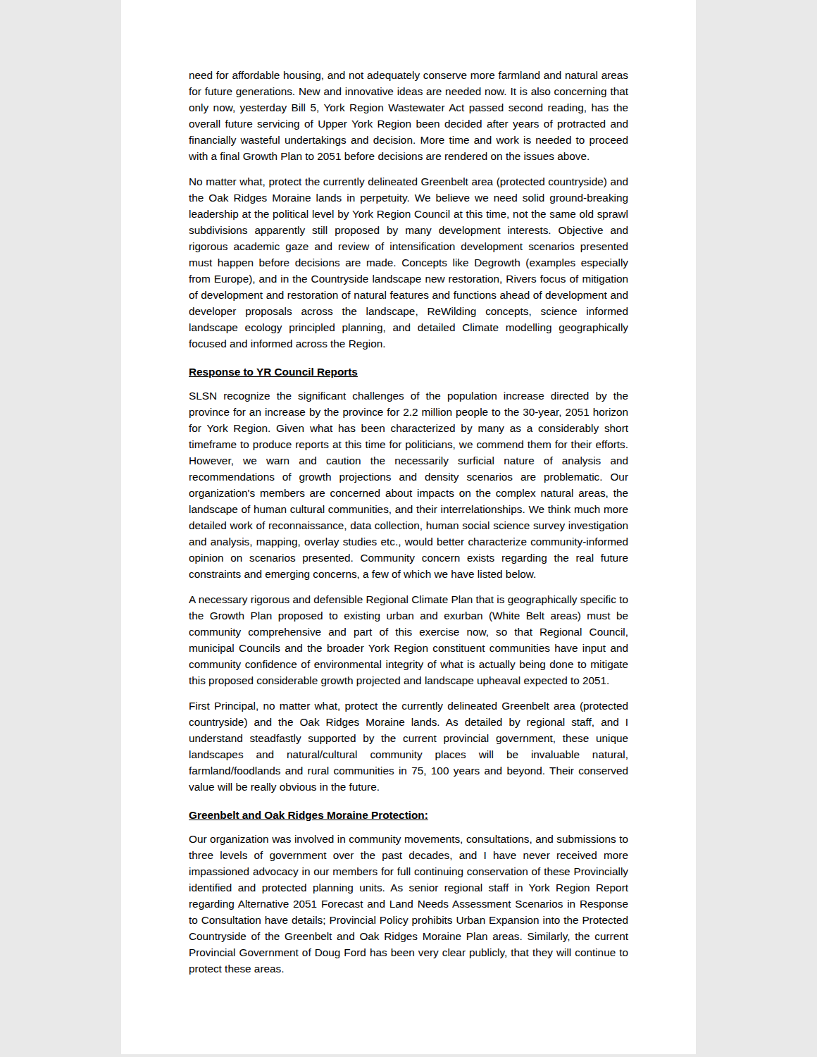need for affordable housing, and not adequately conserve more farmland and natural areas for future generations. New and innovative ideas are needed now. It is also concerning that only now, yesterday Bill 5, York Region Wastewater Act passed second reading, has the overall future servicing of Upper York Region been decided after years of protracted and financially wasteful undertakings and decision. More time and work is needed to proceed with a final Growth Plan to 2051 before decisions are rendered on the issues above.
No matter what, protect the currently delineated Greenbelt area (protected countryside) and the Oak Ridges Moraine lands in perpetuity. We believe we need solid ground-breaking leadership at the political level by York Region Council at this time, not the same old sprawl subdivisions apparently still proposed by many development interests. Objective and rigorous academic gaze and review of intensification development scenarios presented must happen before decisions are made. Concepts like Degrowth (examples especially from Europe), and in the Countryside landscape new restoration, Rivers focus of mitigation of development and restoration of natural features and functions ahead of development and developer proposals across the landscape, ReWilding concepts, science informed landscape ecology principled planning, and detailed Climate modelling geographically focused and informed across the Region.
Response to YR Council Reports
SLSN recognize the significant challenges of the population increase directed by the province for an increase by the province for 2.2 million people to the 30-year, 2051 horizon for York Region. Given what has been characterized by many as a considerably short timeframe to produce reports at this time for politicians, we commend them for their efforts. However, we warn and caution the necessarily surficial nature of analysis and recommendations of growth projections and density scenarios are problematic. Our organization's members are concerned about impacts on the complex natural areas, the landscape of human cultural communities, and their interrelationships. We think much more detailed work of reconnaissance, data collection, human social science survey investigation and analysis, mapping, overlay studies etc., would better characterize community-informed opinion on scenarios presented. Community concern exists regarding the real future constraints and emerging concerns, a few of which we have listed below.
A necessary rigorous and defensible Regional Climate Plan that is geographically specific to the Growth Plan proposed to existing urban and exurban (White Belt areas) must be community comprehensive and part of this exercise now, so that Regional Council, municipal Councils and the broader York Region constituent communities have input and community confidence of environmental integrity of what is actually being done to mitigate this proposed considerable growth projected and landscape upheaval expected to 2051.
First Principal, no matter what, protect the currently delineated Greenbelt area (protected countryside) and the Oak Ridges Moraine lands. As detailed by regional staff, and I understand steadfastly supported by the current provincial government, these unique landscapes and natural/cultural community places will be invaluable natural, farmland/foodlands and rural communities in 75, 100 years and beyond. Their conserved value will be really obvious in the future.
Greenbelt and Oak Ridges Moraine Protection:
Our organization was involved in community movements, consultations, and submissions to three levels of government over the past decades, and I have never received more impassioned advocacy in our members for full continuing conservation of these Provincially identified and protected planning units. As senior regional staff in York Region Report regarding Alternative 2051 Forecast and Land Needs Assessment Scenarios in Response to Consultation have details; Provincial Policy prohibits Urban Expansion into the Protected Countryside of the Greenbelt and Oak Ridges Moraine Plan areas. Similarly, the current Provincial Government of Doug Ford has been very clear publicly, that they will continue to protect these areas.